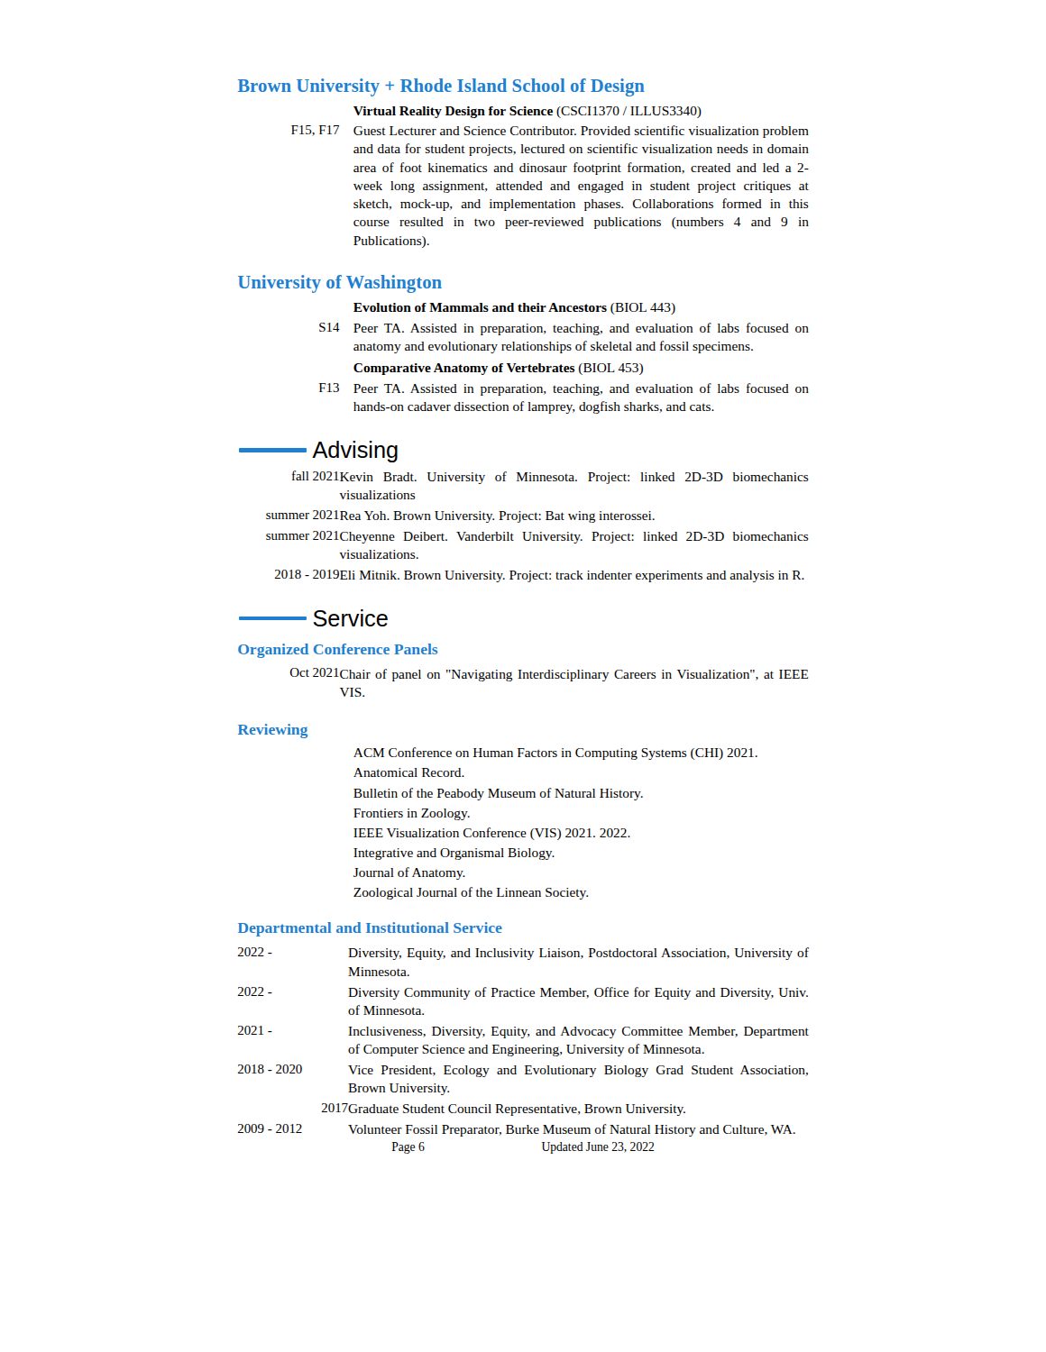Brown University + Rhode Island School of Design
Virtual Reality Design for Science (CSCI1370 / ILLUS3340)
| F15, F17 | Guest Lecturer and Science Contributor. Provided scientific visualization problem and data for student projects, lectured on scientific visualization needs in domain area of foot kinematics and dinosaur footprint formation, created and led a 2-week long assignment, attended and engaged in student project critiques at sketch, mock-up, and implementation phases. Collaborations formed in this course resulted in two peer-reviewed publications (numbers 4 and 9 in Publications). |
University of Washington
Evolution of Mammals and their Ancestors (BIOL 443)
| S14 | Peer TA. Assisted in preparation, teaching, and evaluation of labs focused on anatomy and evolutionary relationships of skeletal and fossil specimens. |
Comparative Anatomy of Vertebrates (BIOL 453)
| F13 | Peer TA. Assisted in preparation, teaching, and evaluation of labs focused on hands-on cadaver dissection of lamprey, dogfish sharks, and cats. |
Advising
| fall 2021 | Kevin Bradt. University of Minnesota. Project: linked 2D-3D biomechanics visualizations |
| summer 2021 | Rea Yoh. Brown University. Project: Bat wing interossei. |
| summer 2021 | Cheyenne Deibert. Vanderbilt University. Project: linked 2D-3D biomechanics visualizations. |
| 2018 - 2019 | Eli Mitnik. Brown University. Project: track indenter experiments and analysis in R. |
Service
Organized Conference Panels
| Oct 2021 | Chair of panel on "Navigating Interdisciplinary Careers in Visualization", at IEEE VIS. |
Reviewing
ACM Conference on Human Factors in Computing Systems (CHI) 2021.
Anatomical Record.
Bulletin of the Peabody Museum of Natural History.
Frontiers in Zoology.
IEEE Visualization Conference (VIS) 2021. 2022.
Integrative and Organismal Biology.
Journal of Anatomy.
Zoological Journal of the Linnean Society.
Departmental and Institutional Service
| 2022 - | Diversity, Equity, and Inclusivity Liaison, Postdoctoral Association, University of Minnesota. |
| 2022 - | Diversity Community of Practice Member, Office for Equity and Diversity, Univ. of Minnesota. |
| 2021 - | Inclusiveness, Diversity, Equity, and Advocacy Committee Member, Department of Computer Science and Engineering, University of Minnesota. |
| 2018 - 2020 | Vice President, Ecology and Evolutionary Biology Grad Student Association, Brown University. |
| 2017 | Graduate Student Council Representative, Brown University. |
| 2009 - 2012 | Volunteer Fossil Preparator, Burke Museum of Natural History and Culture, WA. |
Page 6 Updated June 23, 2022